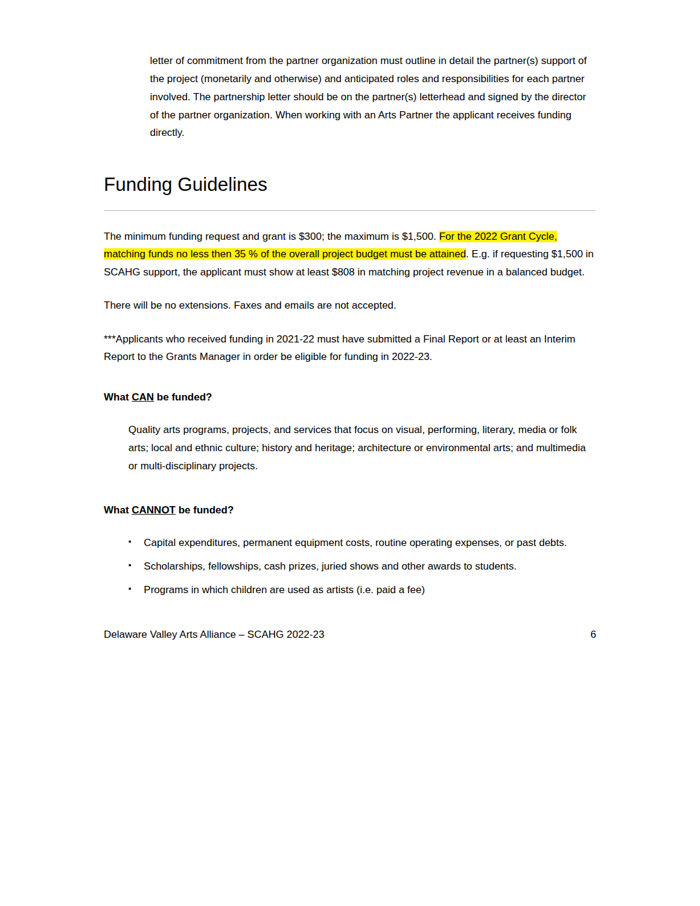letter of commitment from the partner organization must outline in detail the partner(s) support of the project (monetarily and otherwise) and anticipated roles and responsibilities for each partner involved. The partnership letter should be on the partner(s) letterhead and signed by the director of the partner organization. When working with an Arts Partner the applicant receives funding directly.
Funding Guidelines
The minimum funding request and grant is $300; the maximum is $1,500. For the 2022 Grant Cycle, matching funds no less then 35 % of the overall project budget must be attained. E.g. if requesting $1,500 in SCAHG support, the applicant must show at least $808 in matching project revenue in a balanced budget.
There will be no extensions. Faxes and emails are not accepted.
***Applicants who received funding in 2021-22 must have submitted a Final Report or at least an Interim Report to the Grants Manager in order be eligible for funding in 2022-23.
What CAN be funded?
Quality arts programs, projects, and services that focus on visual, performing, literary, media or folk arts; local and ethnic culture; history and heritage; architecture or environmental arts; and multimedia or multi-disciplinary projects.
What CANNOT be funded?
Capital expenditures, permanent equipment costs, routine operating expenses, or past debts.
Scholarships, fellowships, cash prizes, juried shows and other awards to students.
Programs in which children are used as artists (i.e. paid a fee)
Delaware Valley Arts Alliance – SCAHG 2022-23 6